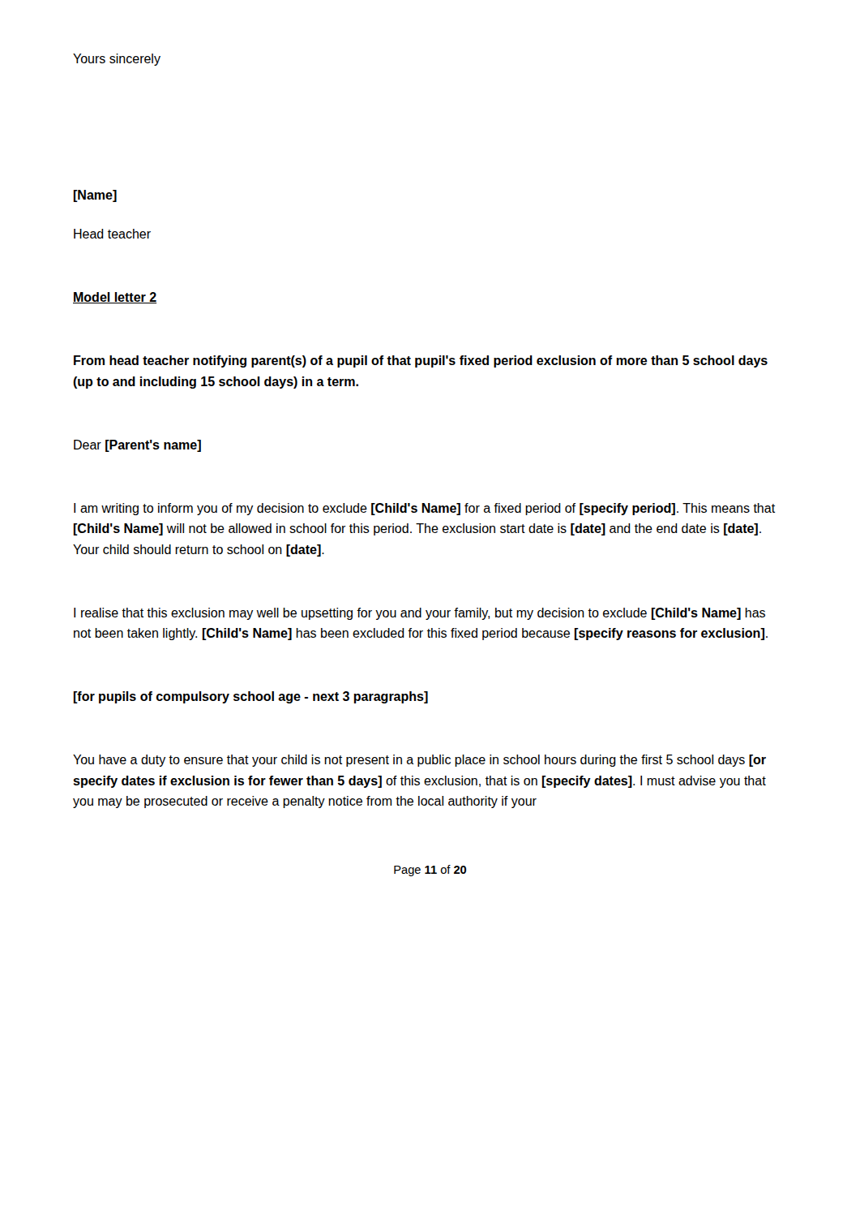Yours sincerely
[Name]
Head teacher
Model letter 2
From head teacher notifying parent(s) of a pupil of that pupil's fixed period exclusion of more than 5 school days (up to and including 15 school days) in a term.
Dear [Parent's name]
I am writing to inform you of my decision to exclude [Child's Name] for a fixed period of [specify period]. This means that [Child's Name] will not be allowed in school for this period. The exclusion start date is [date] and the end date is [date]. Your child should return to school on [date].
I realise that this exclusion may well be upsetting for you and your family, but my decision to exclude [Child's Name] has not been taken lightly. [Child's Name] has been excluded for this fixed period because [specify reasons for exclusion].
[for pupils of compulsory school age - next 3 paragraphs]
You have a duty to ensure that your child is not present in a public place in school hours during the first 5 school days [or specify dates if exclusion is for fewer than 5 days] of this exclusion, that is on [specify dates]. I must advise you that you may be prosecuted or receive a penalty notice from the local authority if your
Page 11 of 20